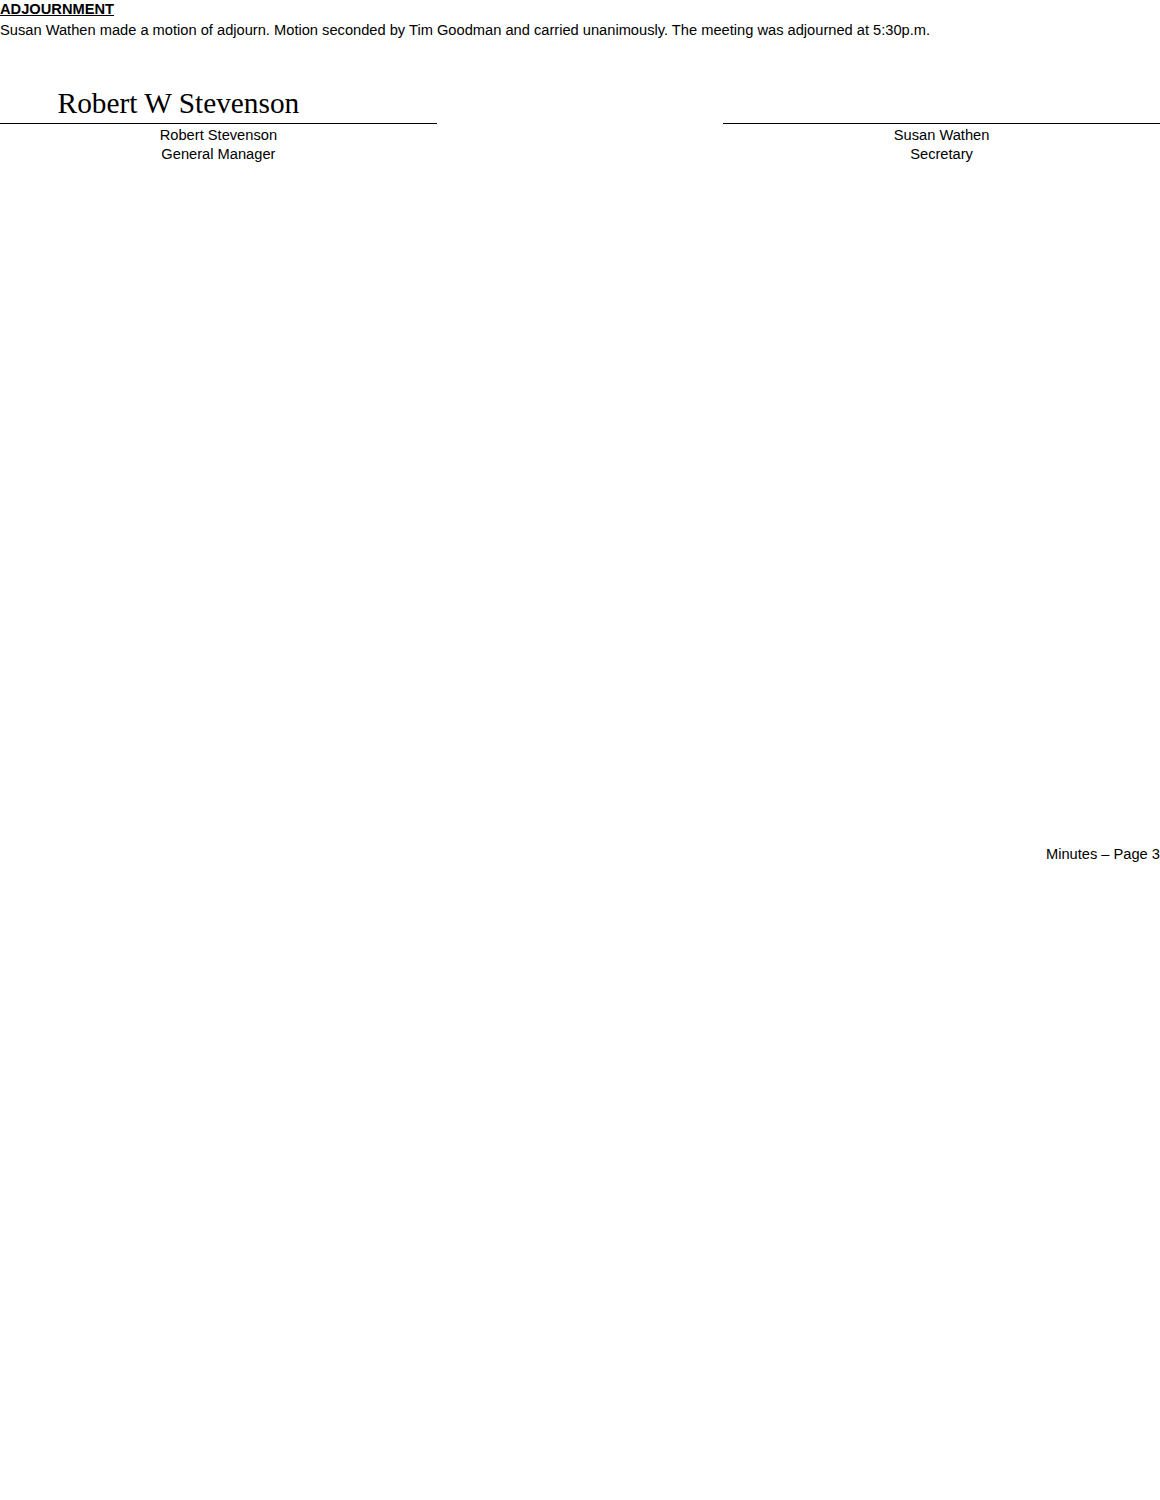ADJOURNMENT
Susan Wathen made a motion of adjourn. Motion seconded by Tim Goodman and carried unanimously. The meeting was adjourned at 5:30p.m.
| Robert W Stevenson | |
| Robert Stevenson General Manager | Susan Wathen Secretary |
Minutes – Page 3